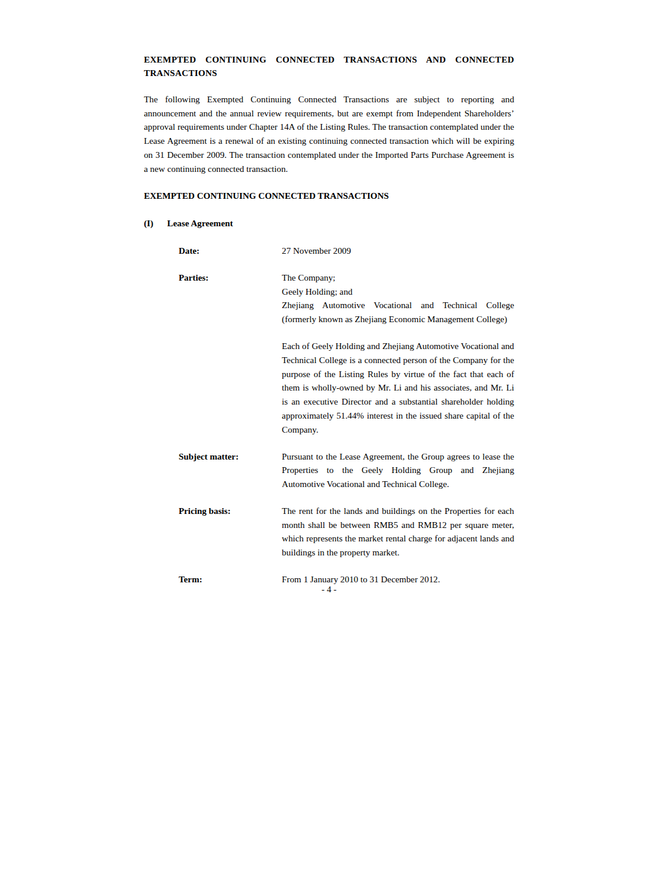EXEMPTED CONTINUING CONNECTED TRANSACTIONS AND CONNECTED TRANSACTIONS
The following Exempted Continuing Connected Transactions are subject to reporting and announcement and the annual review requirements, but are exempt from Independent Shareholders’ approval requirements under Chapter 14A of the Listing Rules. The transaction contemplated under the Lease Agreement is a renewal of an existing continuing connected transaction which will be expiring on 31 December 2009. The transaction contemplated under the Imported Parts Purchase Agreement is a new continuing connected transaction.
EXEMPTED CONTINUING CONNECTED TRANSACTIONS
(I) Lease Agreement
| Date: | 27 November 2009 |
| Parties: | The Company; Geely Holding; and Zhejiang Automotive Vocational and Technical College (formerly known as Zhejiang Economic Management College) Each of Geely Holding and Zhejiang Automotive Vocational and Technical College is a connected person of the Company for the purpose of the Listing Rules by virtue of the fact that each of them is wholly-owned by Mr. Li and his associates, and Mr. Li is an executive Director and a substantial shareholder holding approximately 51.44% interest in the issued share capital of the Company. |
| Subject matter: | Pursuant to the Lease Agreement, the Group agrees to lease the Properties to the Geely Holding Group and Zhejiang Automotive Vocational and Technical College. |
| Pricing basis: | The rent for the lands and buildings on the Properties for each month shall be between RMB5 and RMB12 per square meter, which represents the market rental charge for adjacent lands and buildings in the property market. |
| Term: | From 1 January 2010 to 31 December 2012. |
- 4 -